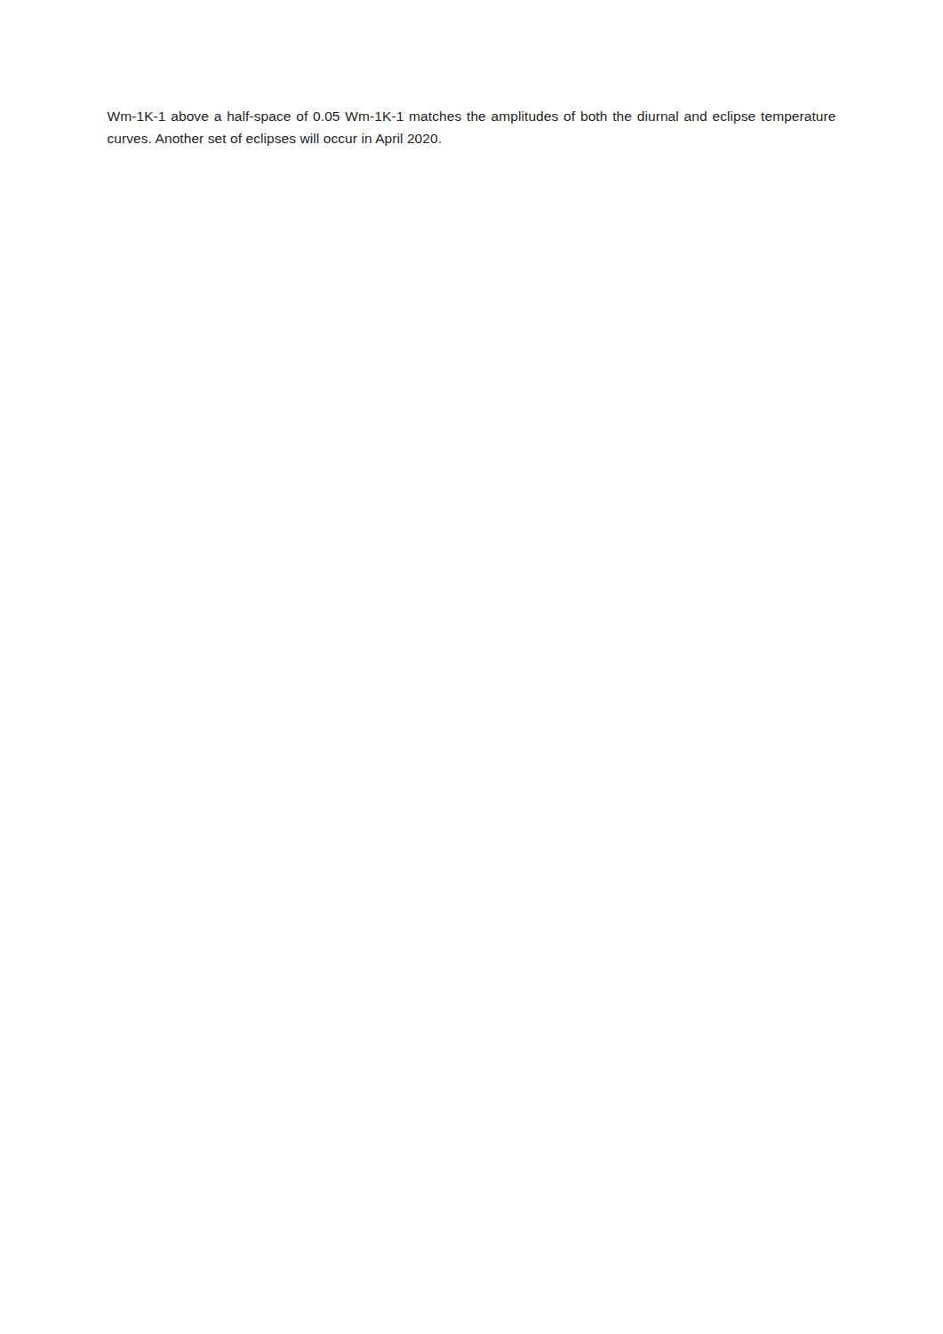Wm-1K-1 above a half-space of 0.05 Wm-1K-1 matches the amplitudes of both the diurnal and eclipse temperature curves. Another set of eclipses will occur in April 2020.